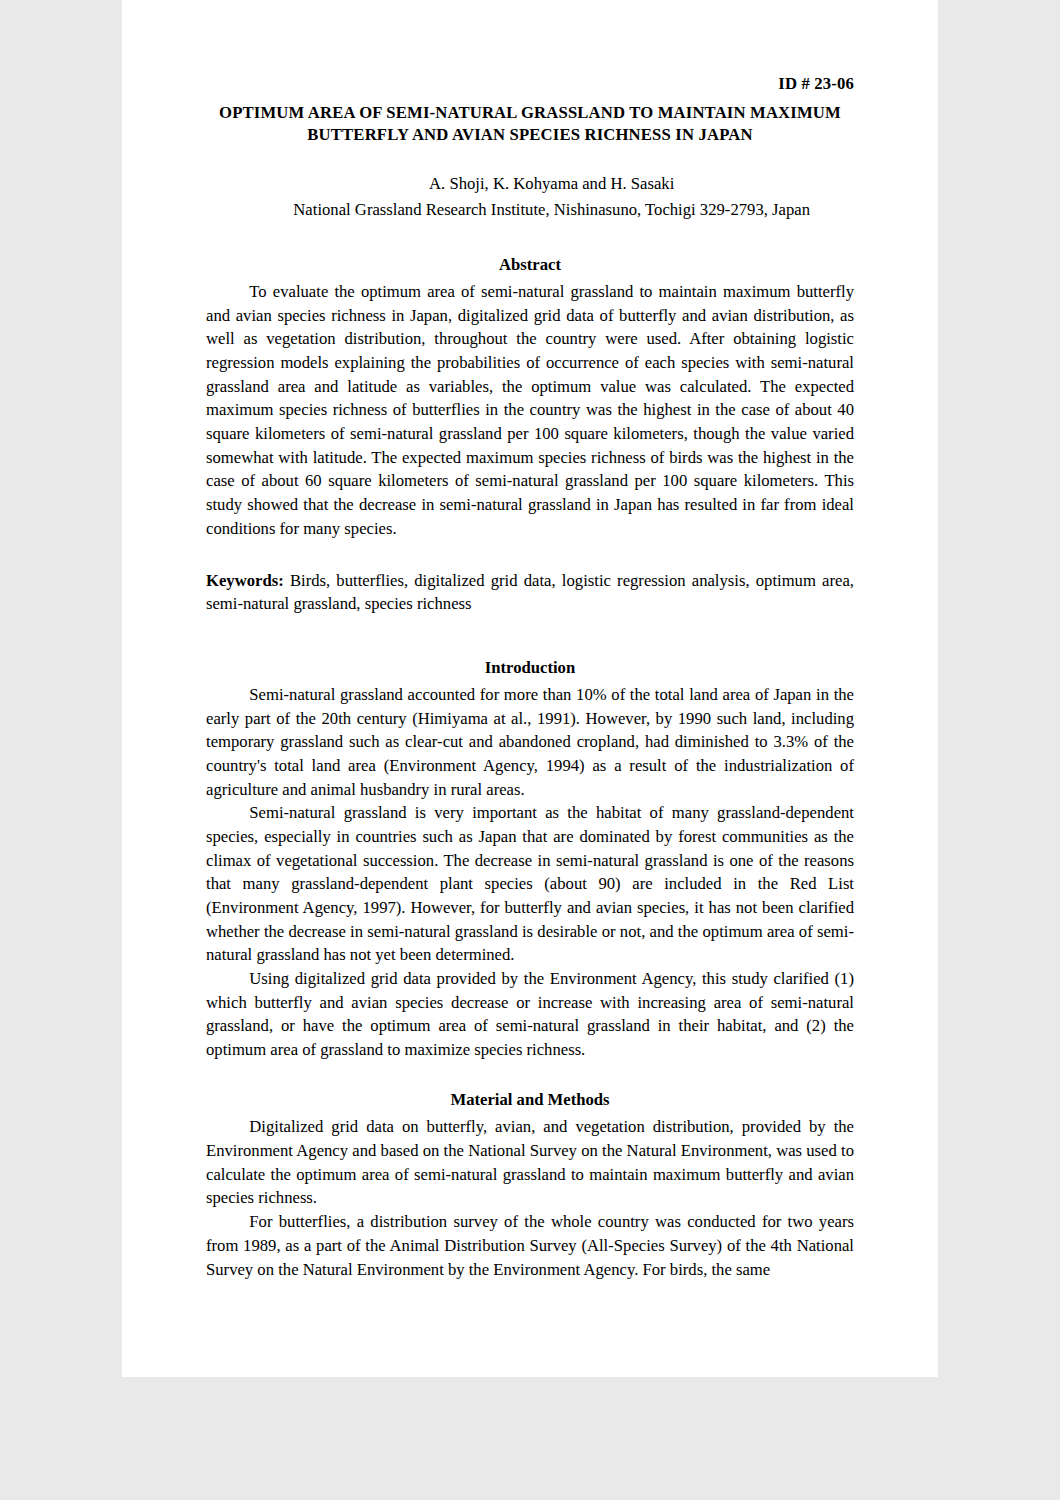ID # 23-06
Optimum Area of Semi-Natural Grassland to Maintain Maximum Butterfly and Avian Species Richness in Japan
A. Shoji, K. Kohyama and H. Sasaki
National Grassland Research Institute, Nishinasuno, Tochigi 329-2793, Japan
Abstract
To evaluate the optimum area of semi-natural grassland to maintain maximum butterfly and avian species richness in Japan, digitalized grid data of butterfly and avian distribution, as well as vegetation distribution, throughout the country were used. After obtaining logistic regression models explaining the probabilities of occurrence of each species with semi-natural grassland area and latitude as variables, the optimum value was calculated. The expected maximum species richness of butterflies in the country was the highest in the case of about 40 square kilometers of semi-natural grassland per 100 square kilometers, though the value varied somewhat with latitude. The expected maximum species richness of birds was the highest in the case of about 60 square kilometers of semi-natural grassland per 100 square kilometers. This study showed that the decrease in semi-natural grassland in Japan has resulted in far from ideal conditions for many species.
Keywords: Birds, butterflies, digitalized grid data, logistic regression analysis, optimum area, semi-natural grassland, species richness
Introduction
Semi-natural grassland accounted for more than 10% of the total land area of Japan in the early part of the 20th century (Himiyama at al., 1991). However, by 1990 such land, including temporary grassland such as clear-cut and abandoned cropland, had diminished to 3.3% of the country's total land area (Environment Agency, 1994) as a result of the industrialization of agriculture and animal husbandry in rural areas.
Semi-natural grassland is very important as the habitat of many grassland-dependent species, especially in countries such as Japan that are dominated by forest communities as the climax of vegetational succession. The decrease in semi-natural grassland is one of the reasons that many grassland-dependent plant species (about 90) are included in the Red List (Environment Agency, 1997). However, for butterfly and avian species, it has not been clarified whether the decrease in semi-natural grassland is desirable or not, and the optimum area of semi-natural grassland has not yet been determined.
Using digitalized grid data provided by the Environment Agency, this study clarified (1) which butterfly and avian species decrease or increase with increasing area of semi-natural grassland, or have the optimum area of semi-natural grassland in their habitat, and (2) the optimum area of grassland to maximize species richness.
Material and Methods
Digitalized grid data on butterfly, avian, and vegetation distribution, provided by the Environment Agency and based on the National Survey on the Natural Environment, was used to calculate the optimum area of semi-natural grassland to maintain maximum butterfly and avian species richness.
For butterflies, a distribution survey of the whole country was conducted for two years from 1989, as a part of the Animal Distribution Survey (All-Species Survey) of the 4th National Survey on the Natural Environment by the Environment Agency. For birds, the same